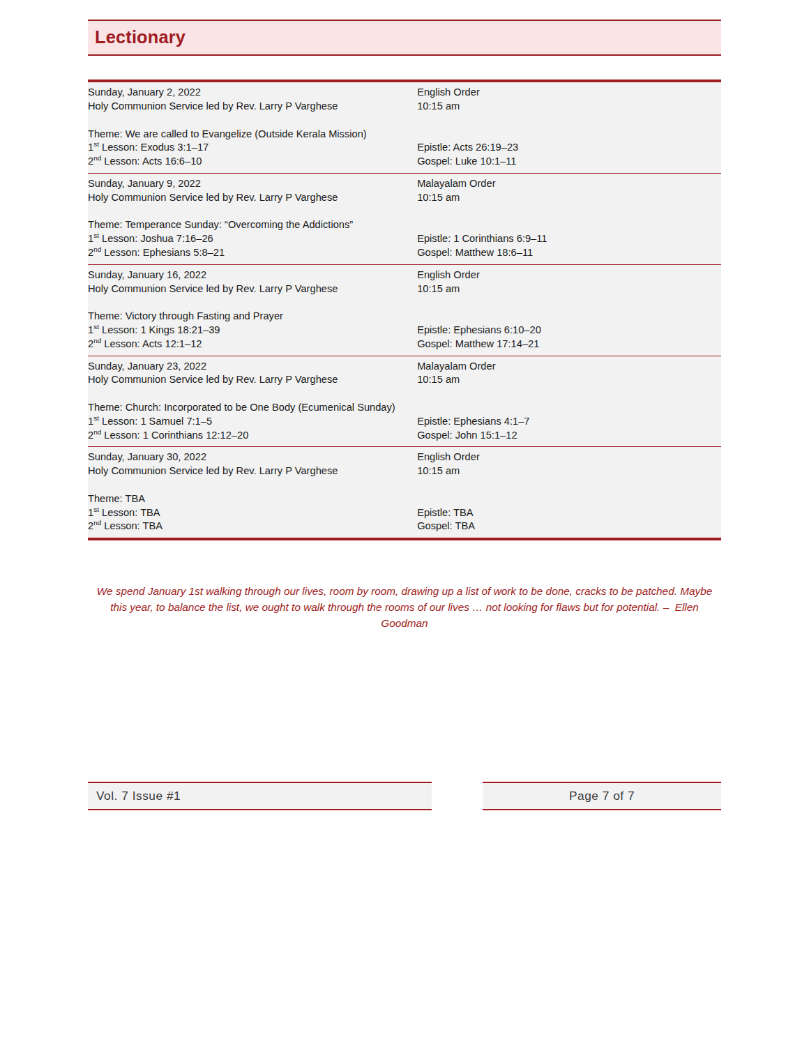Lectionary
| Sunday, January 2, 2022 | English Order |
| Holy Communion Service led by Rev. Larry P Varghese | 10:15 am |
| Theme: We are called to Evangelize (Outside Kerala Mission) | |
| 1 st Lesson: Exodus 3:1–17 | Epistle: Acts 26:19–23 |
| 2 nd Lesson: Acts 16:6–10 | Gospel: Luke 10:1–11 |
| Sunday, January 9, 2022 | Malayalam Order |
| Holy Communion Service led by Rev. Larry P Varghese | 10:15 am |
| Theme: Temperance Sunday: “Overcoming the Addictions” | |
| 1 st Lesson: Joshua 7:16–26 | Epistle: 1 Corinthians 6:9–11 |
| 2 nd Lesson: Ephesians 5:8–21 | Gospel: Matthew 18:6–11 |
| Sunday, January 16, 2022 | English Order |
| Holy Communion Service led by Rev. Larry P Varghese | 10:15 am |
| Theme: Victory through Fasting and Prayer | |
| 1 st Lesson: 1 Kings 18:21–39 | Epistle: Ephesians 6:10–20 |
| 2 nd Lesson: Acts 12:1–12 | Gospel: Matthew 17:14–21 |
| Sunday, January 23, 2022 | Malayalam Order |
| Holy Communion Service led by Rev. Larry P Varghese | 10:15 am |
| Theme: Church: Incorporated to be One Body (Ecumenical Sunday) | |
| 1 st Lesson: 1 Samuel 7:1–5 | Epistle: Ephesians 4:1–7 |
| 2 nd Lesson: 1 Corinthians 12:12–20 | Gospel: John 15:1–12 |
| Sunday, January 30, 2022 | English Order |
| Holy Communion Service led by Rev. Larry P Varghese | 10:15 am |
| Theme: TBA | |
| 1 st Lesson: TBA | Epistle: TBA |
| 2 nd Lesson: TBA | Gospel: TBA |
We spend January 1st walking through our lives, room by room, drawing up a list of work to be done, cracks to be patched. Maybe this year, to balance the list, we ought to walk through the rooms of our lives … not looking for flaws but for potential. – Ellen Goodman
| Vol. 7 Issue #1 | | Page 7 of 7 |